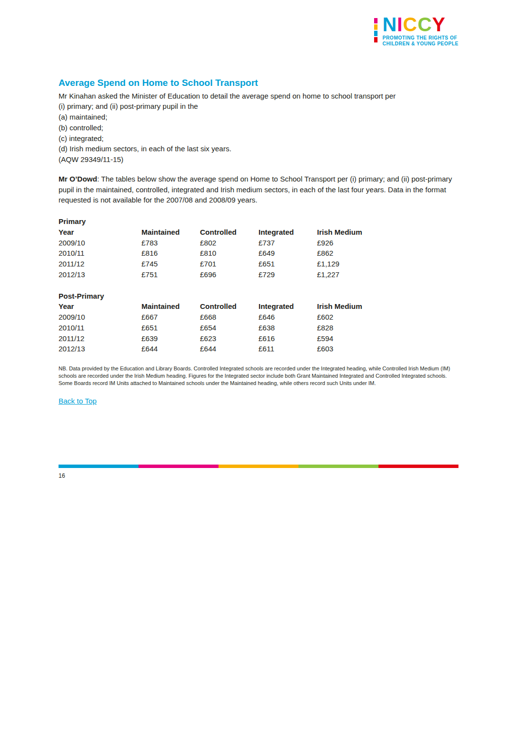NICCY
PROMOTING THE RIGHTS OF
CHILDREN & YOUNG PEOPLE
Average Spend on Home to School Transport
Mr Kinahan asked the Minister of Education to detail the average spend on home to school transport per
(i) primary; and (ii) post-primary pupil in the
(a) maintained;
(b) controlled;
(c) integrated;
(d) Irish medium sectors, in each of the last six years.
(AQW 29349/11-15)
Mr O’Dowd: The tables below show the average spend on Home to School Transport per (i) primary; and (ii) post-primary pupil in the maintained, controlled, integrated and Irish medium sectors, in each of the last four years. Data in the format requested is not available for the 2007/08 and 2008/09 years.
Primary
| Year | Maintained | Controlled | Integrated | Irish Medium |
| --- | --- | --- | --- | --- |
| 2009/10 | £783 | £802 | £737 | £926 |
| 2010/11 | £816 | £810 | £649 | £862 |
| 2011/12 | £745 | £701 | £651 | £1,129 |
| 2012/13 | £751 | £696 | £729 | £1,227 |
Post-Primary
| Year | Maintained | Controlled | Integrated | Irish Medium |
| --- | --- | --- | --- | --- |
| 2009/10 | £667 | £668 | £646 | £602 |
| 2010/11 | £651 | £654 | £638 | £828 |
| 2011/12 | £639 | £623 | £616 | £594 |
| 2012/13 | £644 | £644 | £611 | £603 |
NB. Data provided by the Education and Library Boards. Controlled Integrated schools are recorded under the Integrated heading, while Controlled Irish Medium (IM) schools are recorded under the Irish Medium heading. Figures for the Integrated sector include both Grant Maintained Integrated and Controlled Integrated schools. Some Boards record IM Units attached to Maintained schools under the Maintained heading, while others record such Units under IM.
Back to Top
16